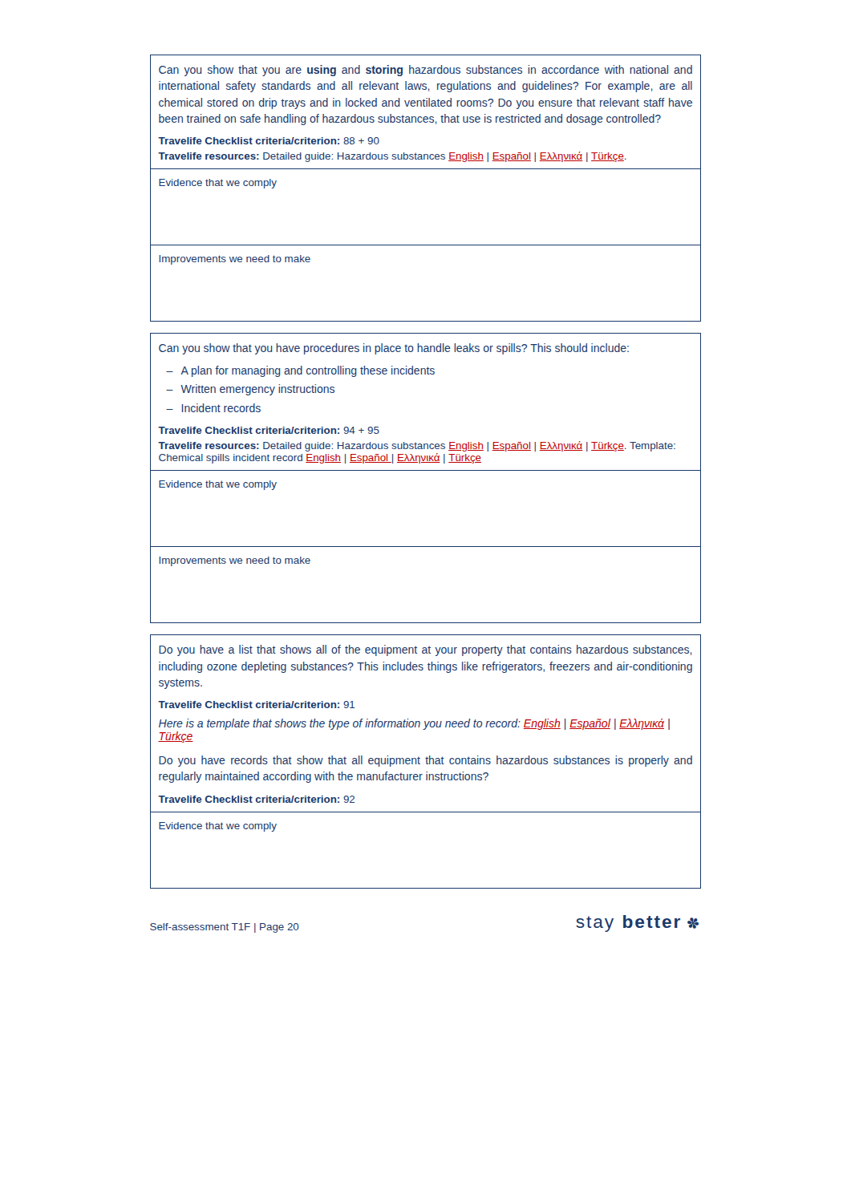| Can you show that you are using and storing hazardous substances in accordance with national and international safety standards and all relevant laws, regulations and guidelines? For example, are all chemical stored on drip trays and in locked and ventilated rooms? Do you ensure that relevant staff have been trained on safe handling of hazardous substances, that use is restricted and dosage controlled? Travelife Checklist criteria/criterion: 88 + 90 Travelife resources: Detailed guide: Hazardous substances English / Español / Ελληνικά / Türkçe . |
| Evidence that we comply |
| Improvements we need to make |
| Can you show that you have procedures in place to handle leaks or spills? This should include: A plan for managing and controlling these incidents Written emergency instructions Incident records Travelife Checklist criteria/criterion: 94 + 95 Travelife resources: Detailed guide: Hazardous substances English / Español / Ελληνικά / Türkçe . Template: Chemical spills incident record English / Español / Ελληνικά / Türkçe |
| Evidence that we comply |
| Improvements we need to make |
| Do you have a list that shows all of the equipment at your property that contains hazardous substances, including ozone depleting substances? This includes things like refrigerators, freezers and air-conditioning systems. Travelife Checklist criteria/criterion: 91 Here is a template that shows the type of information you need to record: English / Español / Ελληνικά / Türkçe Do you have records that show that all equipment that contains hazardous substances is properly and regularly maintained according with the manufacturer instructions? Travelife Checklist criteria/criterion: 92 |
| Evidence that we comply |
Self-assessment T1F | Page 20
stay better✽